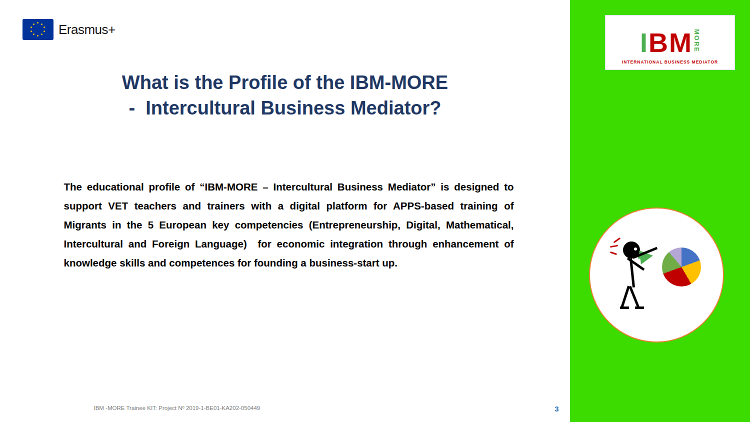Erasmus+
IBM MORE
INTERNATIONAL BUSINESS MEDIATOR
What is the Profile of the IBM-MORE
- Intercultural Business Mediator?
The educational profile of “IBM-MORE – Intercultural Business Mediator” is designed to support VET teachers and trainers with a digital platform for APPS-based training of Migrants in the 5 European key competencies (Entrepreneurship, Digital, Mathematical, Intercultural and Foreign Language) for economic integration through enhancement of knowledge skills and competences for founding a business-start up.
IBM -MORE Trainee KIT: Project Nº 2019-1-BE01-KA202-050449
3